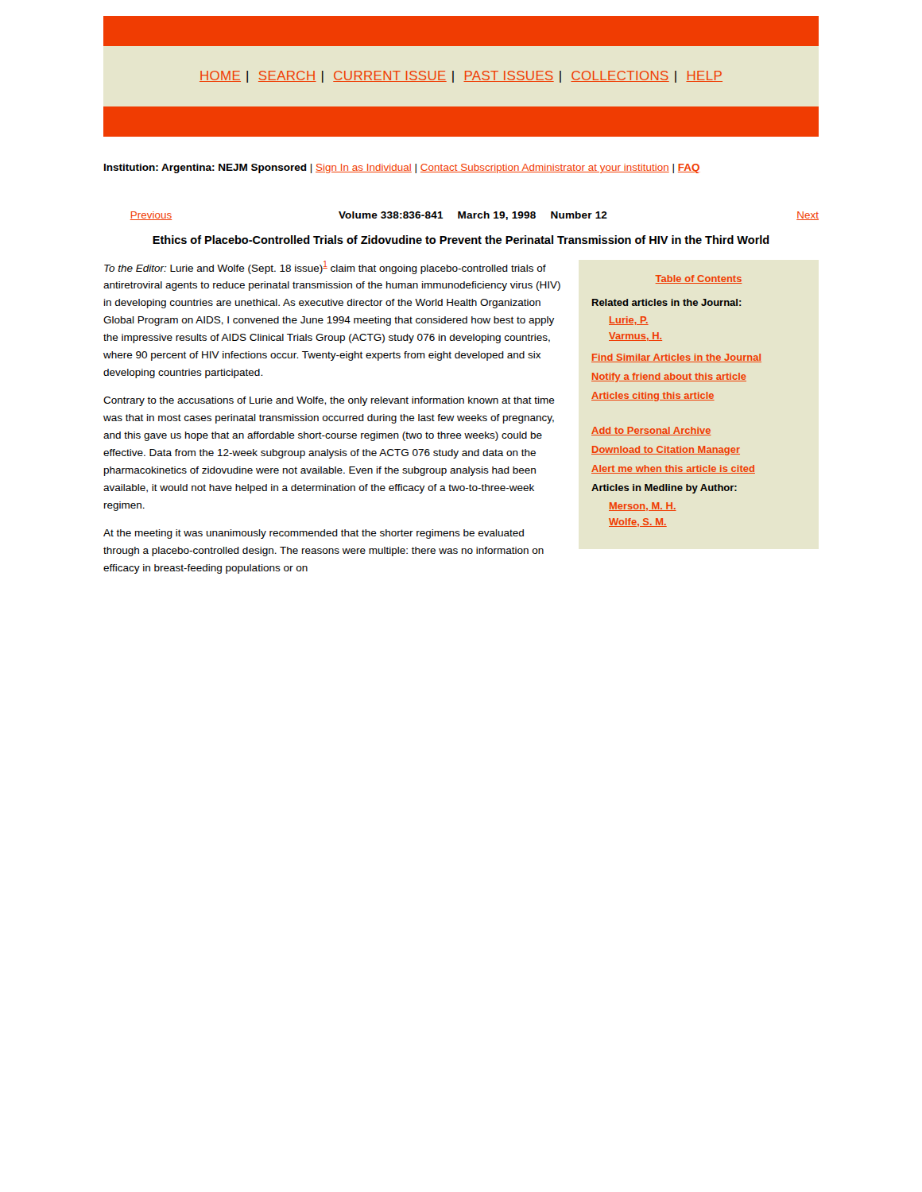HOME| SEARCH| CURRENT ISSUE| PAST ISSUES| COLLECTIONS| HELP
Institution: Argentina: NEJM Sponsored | Sign In as Individual | Contact Subscription Administrator at your institution | FAQ
Previous
Volume 338:836-841March 19, 1998 Number 12
Next
Ethics of Placebo-Controlled Trials of Zidovudine to Prevent the Perinatal Transmission of HIV in the Third World
Table of Contents
Related articles in the Journal:
Lurie, P.
Varmus, H.
Find Similar Articles in the Journal
Notify a friend about this article
Articles citing this article
Add to Personal Archive
Download to Citation Manager
Alert me when this article is cited
Articles in Medline by Author:
Merson, M. H.
Wolfe, S. M.
To the Editor: Lurie and Wolfe (Sept. 18 issue)1 claim that ongoing placebo-controlled trials of antiretroviral agents to reduce perinatal transmission of the human immunodeficiency virus (HIV) in developing countries are unethical. As executive director of the World Health Organization Global Program on AIDS, I convened the June 1994 meeting that considered how best to apply the impressive results of AIDS Clinical Trials Group (ACTG) study 076 in developing countries, where 90 percent of HIV infections occur. Twenty-eight experts from eight developed and six developing countries participated.
Contrary to the accusations of Lurie and Wolfe, the only relevant information known at that time was that in most cases perinatal transmission occurred during the last few weeks of pregnancy, and this gave us hope that an affordable short-course regimen (two to three weeks) could be effective. Data from the 12-week subgroup analysis of the ACTG 076 study and data on the pharmacokinetics of zidovudine were not available. Even if the subgroup analysis had been available, it would not have helped in a determination of the efficacy of a two-to-three-week regimen.
At the meeting it was unanimously recommended that the shorter regimens be evaluated through a placebo-controlled design. The reasons were multiple: there was no information on efficacy in breast-feeding populations or on